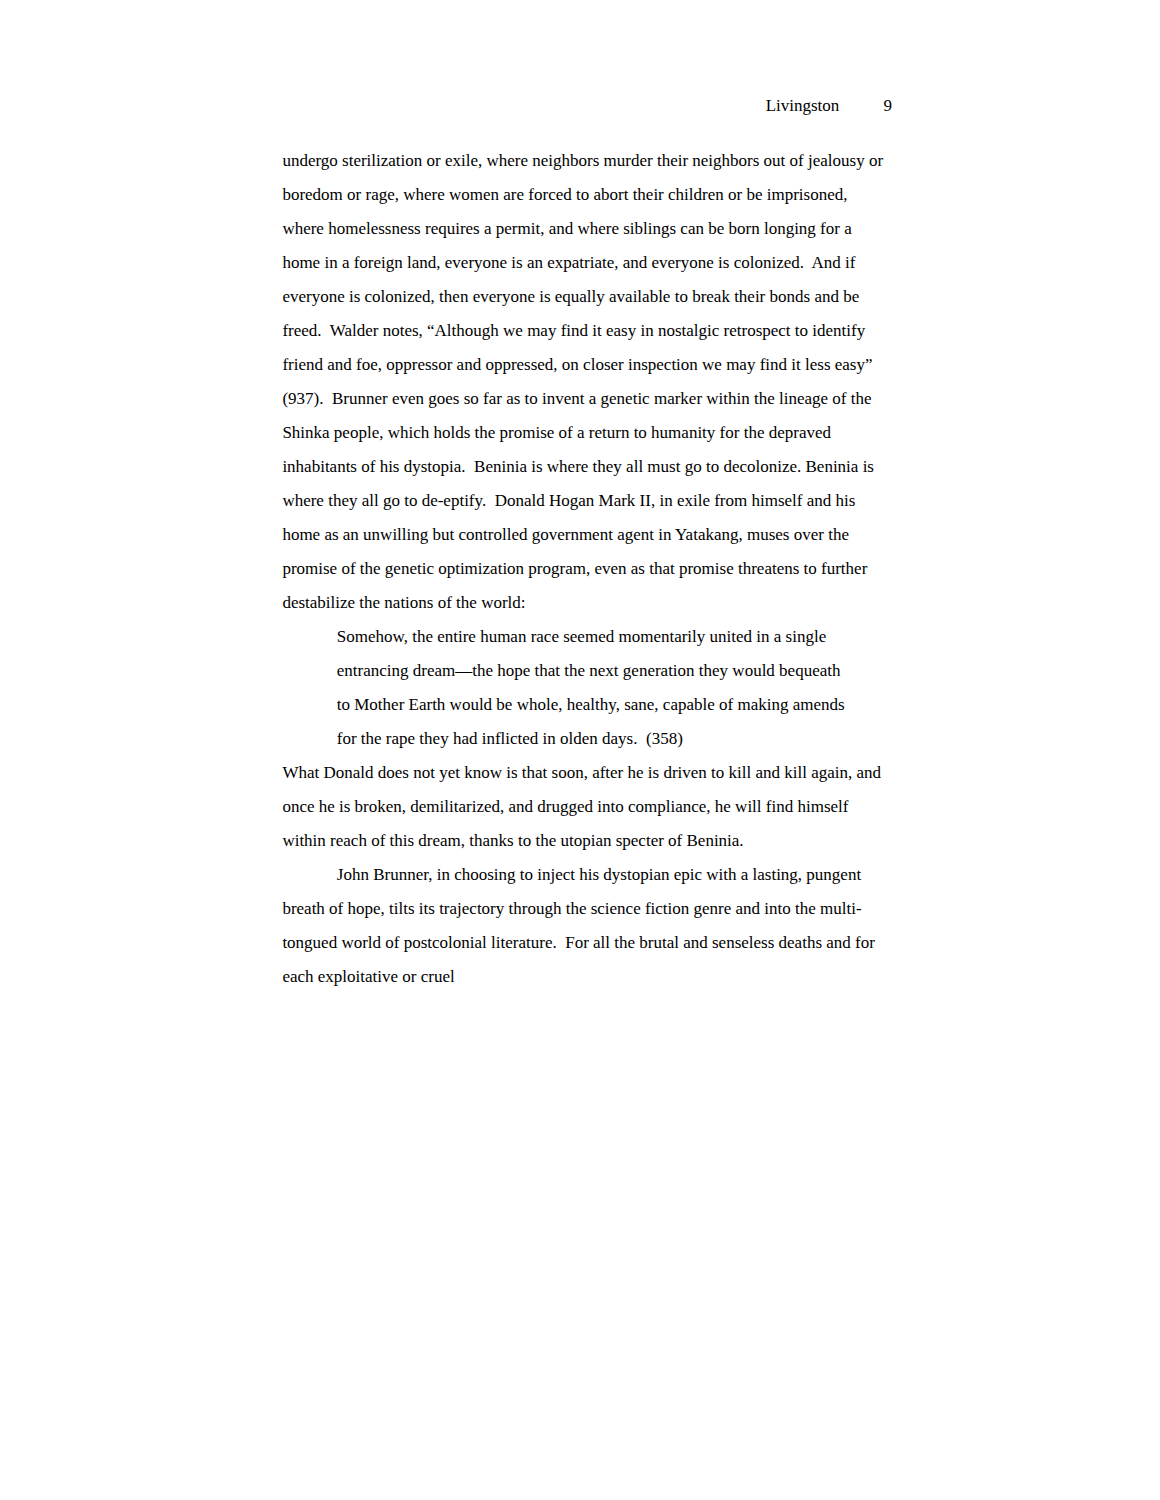Livingston9
undergo sterilization or exile, where neighbors murder their neighbors out of jealousy or boredom or rage, where women are forced to abort their children or be imprisoned, where homelessness requires a permit, and where siblings can be born longing for a home in a foreign land, everyone is an expatriate, and everyone is colonized. And if everyone is colonized, then everyone is equally available to break their bonds and be freed. Walder notes, “Although we may find it easy in nostalgic retrospect to identify friend and foe, oppressor and oppressed, on closer inspection we may find it less easy” (937). Brunner even goes so far as to invent a genetic marker within the lineage of the Shinka people, which holds the promise of a return to humanity for the depraved inhabitants of his dystopia. Beninia is where they all must go to decolonize. Beninia is where they all go to de-eptify. Donald Hogan Mark II, in exile from himself and his home as an unwilling but controlled government agent in Yatakang, muses over the promise of the genetic optimization program, even as that promise threatens to further destabilize the nations of the world:
Somehow, the entire human race seemed momentarily united in a single
entrancing dream—the hope that the next generation they would bequeath
to Mother Earth would be whole, healthy, sane, capable of making amends
for the rape they had inflicted in olden days. (358)
What Donald does not yet know is that soon, after he is driven to kill and kill again, and once he is broken, demilitarized, and drugged into compliance, he will find himself within reach of this dream, thanks to the utopian specter of Beninia.
John Brunner, in choosing to inject his dystopian epic with a lasting, pungent breath of hope, tilts its trajectory through the science fiction genre and into the multi-tongued world of postcolonial literature. For all the brutal and senseless deaths and for each exploitative or cruel